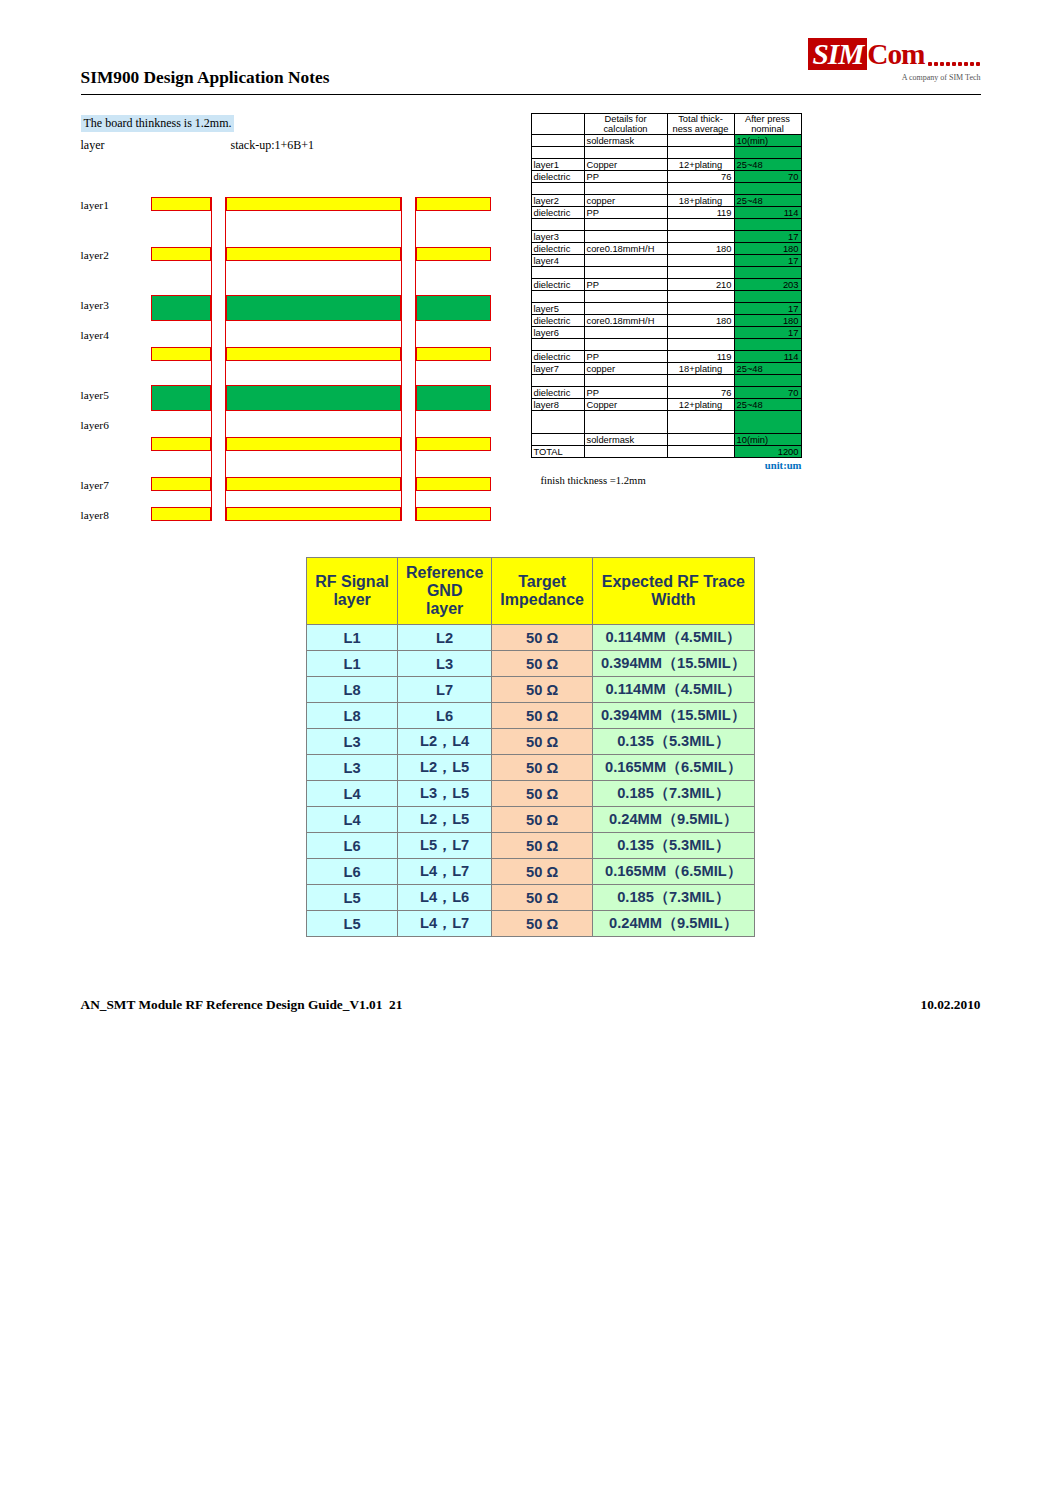SIM900 Design Application Notes
SIMCom
A company of SIM Tech
The board thinkness is 1.2mm.
layer stack-up:1+6B+1
layer1
layer2
layer3
layer4
layer5
layer6
layer7
layer8
| | Details for calculation | Total thick- ness average | After press nominal |
| --- | --- | --- | --- |
| | soldermask | | 10(min) |
| layer1 | Copper | 12+plating | 25~48 |
| dielectric | PP | 76 | 70 |
| layer2 | copper | 18+plating | 25~48 |
| dielectric | PP | 119 | 114 |
| layer3 | | | 17 |
| dielectric | core0.18mmH/H | 180 | 180 |
| layer4 | | | 17 |
| dielectric | PP | 210 | 203 |
| layer5 | | | 17 |
| dielectric | core0.18mmH/H | 180 | 180 |
| layer6 | | | 17 |
| dielectric | PP | 119 | 114 |
| layer7 | copper | 18+plating | 25~48 |
| dielectric | PP | 76 | 70 |
| layer8 | Copper | 12+plating | 25~48 |
| | soldermask | | 10(min) |
| TOTAL | | | 1200 |
unit:um
finish thickness =1.2mm
| RF Signal layer | Reference GND layer | Target Impedance | Expected RF Trace Width |
| --- | --- | --- | --- |
| L1 | L2 | 50 Ω | 0.114MM（4.5MIL） |
| L1 | L3 | 50 Ω | 0.394MM（15.5MIL） |
| L8 | L7 | 50 Ω | 0.114MM（4.5MIL） |
| L8 | L6 | 50 Ω | 0.394MM（15.5MIL） |
| L3 | L2，L4 | 50 Ω | 0.135（5.3MIL） |
| L3 | L2，L5 | 50 Ω | 0.165MM（6.5MIL） |
| L4 | L3，L5 | 50 Ω | 0.185（7.3MIL） |
| L4 | L2，L5 | 50 Ω | 0.24MM（9.5MIL） |
| L6 | L5，L7 | 50 Ω | 0.135（5.3MIL） |
| L6 | L4，L7 | 50 Ω | 0.165MM（6.5MIL） |
| L5 | L4，L6 | 50 Ω | 0.185（7.3MIL） |
| L5 | L4，L7 | 50 Ω | 0.24MM（9.5MIL） |
AN_SMT Module RF Reference Design Guide_V1.01 21 10.02.2010